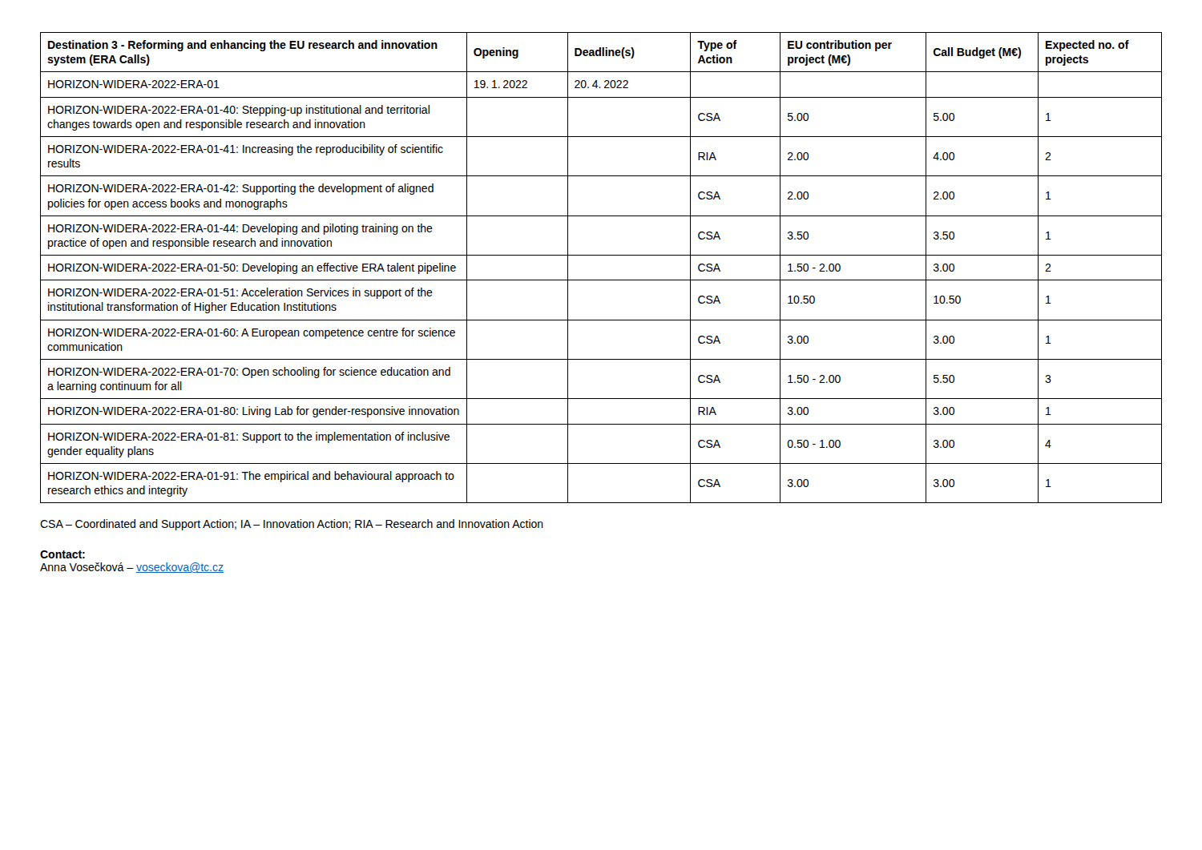| Destination 3 - Reforming and enhancing the EU research and innovation system (ERA Calls) | Opening | Deadline(s) | Type of Action | EU contribution per project (M€) | Call Budget (M€) | Expected no. of projects |
| --- | --- | --- | --- | --- | --- | --- |
| HORIZON-WIDERA-2022-ERA-01 | 19. 1. 2022 | 20. 4. 2022 | | | | |
| HORIZON-WIDERA-2022-ERA-01-40: Stepping-up institutional and territorial changes towards open and responsible research and innovation | | | CSA | 5.00 | 5.00 | 1 |
| HORIZON-WIDERA-2022-ERA-01-41: Increasing the reproducibility of scientific results | | | RIA | 2.00 | 4.00 | 2 |
| HORIZON-WIDERA-2022-ERA-01-42: Supporting the development of aligned policies for open access books and monographs | | | CSA | 2.00 | 2.00 | 1 |
| HORIZON-WIDERA-2022-ERA-01-44: Developing and piloting training on the practice of open and responsible research and innovation | | | CSA | 3.50 | 3.50 | 1 |
| HORIZON-WIDERA-2022-ERA-01-50: Developing an effective ERA talent pipeline | | | CSA | 1.50 - 2.00 | 3.00 | 2 |
| HORIZON-WIDERA-2022-ERA-01-51: Acceleration Services in support of the institutional transformation of Higher Education Institutions | | | CSA | 10.50 | 10.50 | 1 |
| HORIZON-WIDERA-2022-ERA-01-60: A European competence centre for science communication | | | CSA | 3.00 | 3.00 | 1 |
| HORIZON-WIDERA-2022-ERA-01-70: Open schooling for science education and a learning continuum for all | | | CSA | 1.50 - 2.00 | 5.50 | 3 |
| HORIZON-WIDERA-2022-ERA-01-80: Living Lab for gender-responsive innovation | | | RIA | 3.00 | 3.00 | 1 |
| HORIZON-WIDERA-2022-ERA-01-81: Support to the implementation of inclusive gender equality plans | | | CSA | 0.50 - 1.00 | 3.00 | 4 |
| HORIZON-WIDERA-2022-ERA-01-91: The empirical and behavioural approach to research ethics and integrity | | | CSA | 3.00 | 3.00 | 1 |
CSA – Coordinated and Support Action; IA – Innovation Action; RIA – Research and Innovation Action
Contact: Anna Vosečková – voseckova@tc.cz